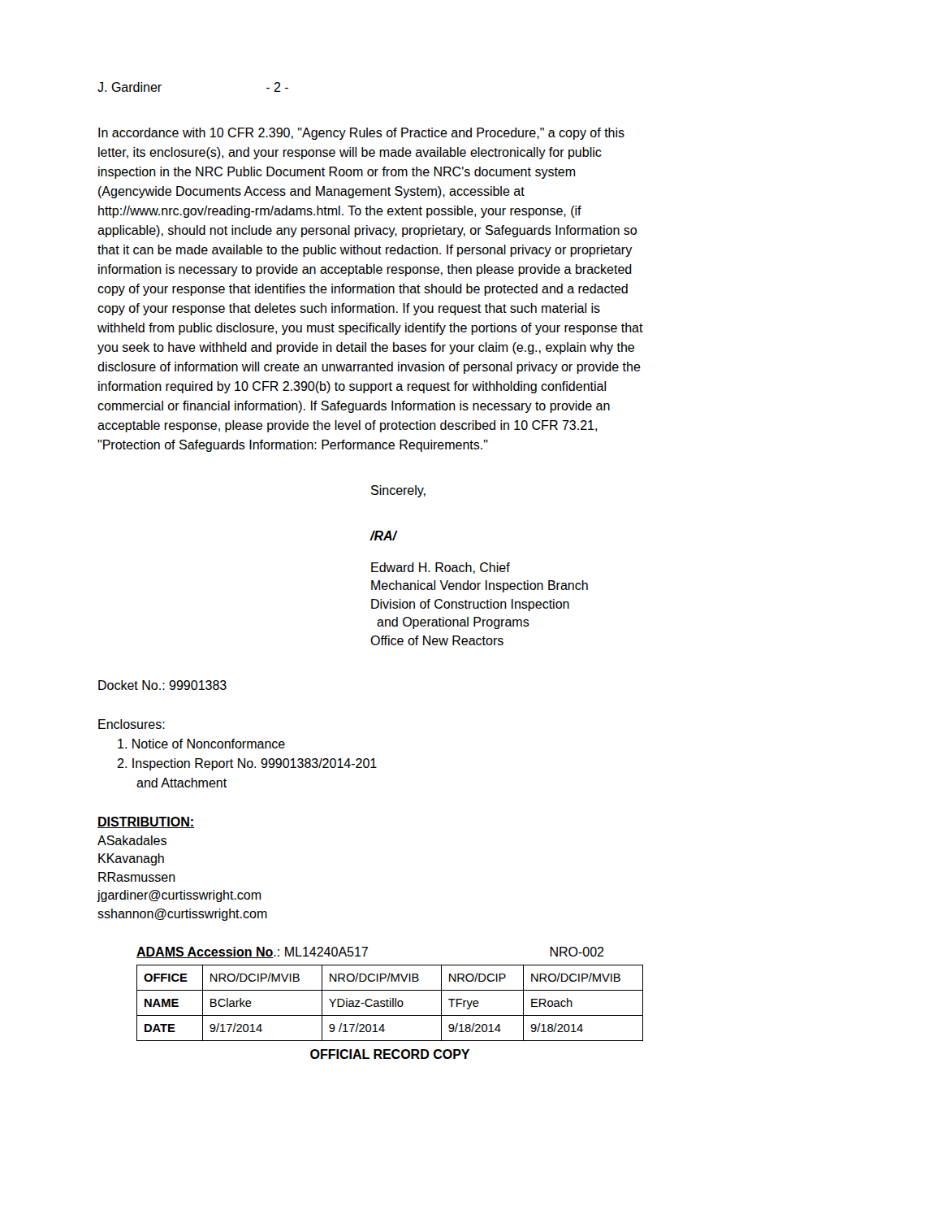J. Gardiner - 2 -
In accordance with 10 CFR 2.390, "Agency Rules of Practice and Procedure," a copy of this letter, its enclosure(s), and your response will be made available electronically for public inspection in the NRC Public Document Room or from the NRC's document system (Agencywide Documents Access and Management System), accessible at http://www.nrc.gov/reading-rm/adams.html. To the extent possible, your response, (if applicable), should not include any personal privacy, proprietary, or Safeguards Information so that it can be made available to the public without redaction. If personal privacy or proprietary information is necessary to provide an acceptable response, then please provide a bracketed copy of your response that identifies the information that should be protected and a redacted copy of your response that deletes such information. If you request that such material is withheld from public disclosure, you must specifically identify the portions of your response that you seek to have withheld and provide in detail the bases for your claim (e.g., explain why the disclosure of information will create an unwarranted invasion of personal privacy or provide the information required by 10 CFR 2.390(b) to support a request for withholding confidential commercial or financial information). If Safeguards Information is necessary to provide an acceptable response, please provide the level of protection described in 10 CFR 73.21, "Protection of Safeguards Information: Performance Requirements."
Sincerely,
/RA/
Edward H. Roach, Chief
Mechanical Vendor Inspection Branch
Division of Construction Inspection
and Operational Programs
Office of New Reactors
Docket No.: 99901383
Enclosures:
1. Notice of Nonconformance
2. Inspection Report No. 99901383/2014-201
and Attachment
DISTRIBUTION:
ASakadales
KKavanagh
RRasmussen
jgardiner@curtisswright.com
sshannon@curtisswright.com
ADAMS Accession No.: ML14240A517 NRO-002
| OFFICE | NRO/DCIP/MVIB | NRO/DCIP/MVIB | NRO/DCIP | NRO/DCIP/MVIB |
| NAME | BClarke | YDiaz-Castillo | TFrye | ERoach |
| DATE | 9/17/2014 | 9 /17/2014 | 9/18/2014 | 9/18/2014 |
OFFICIAL RECORD COPY